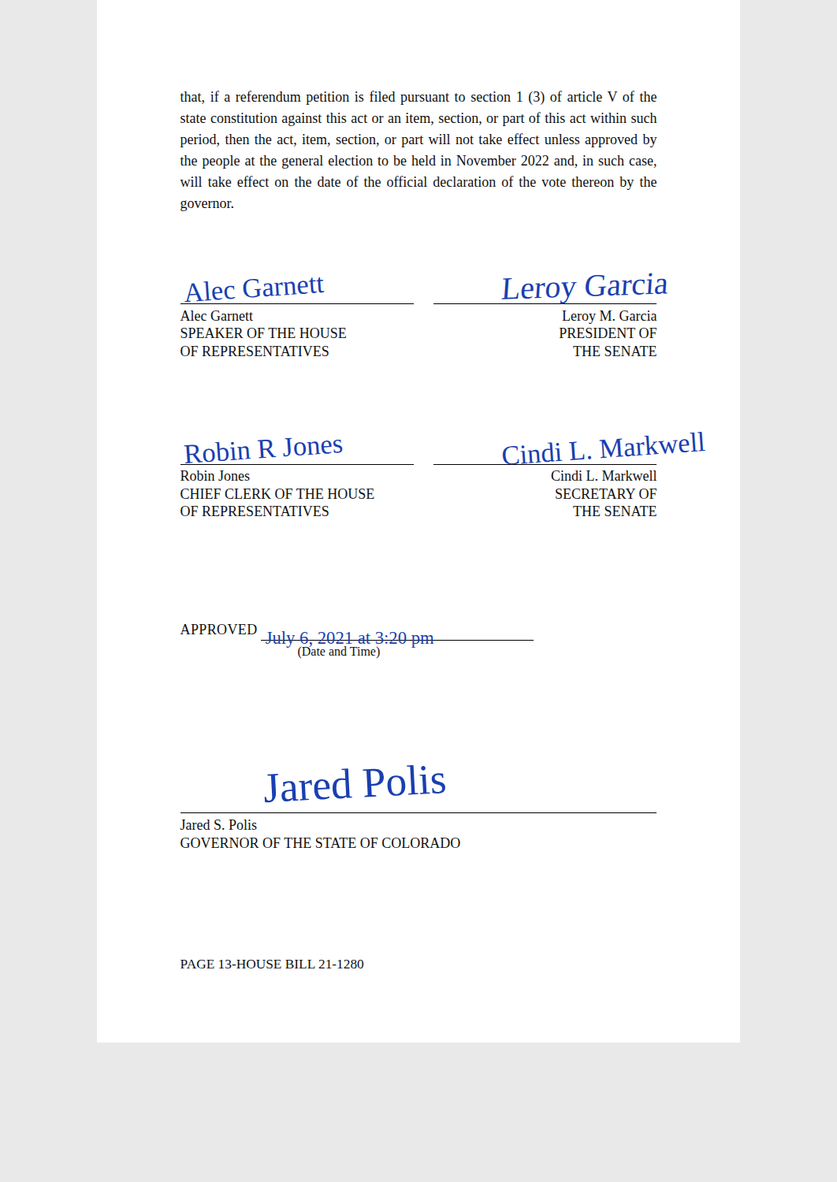that, if a referendum petition is filed pursuant to section 1 (3) of article V of the state constitution against this act or an item, section, or part of this act within such period, then the act, item, section, or part will not take effect unless approved by the people at the general election to be held in November 2022 and, in such case, will take effect on the date of the official declaration of the vote thereon by the governor.
| Alec Garnett Alec Garnett SPEAKER OF THE HOUSE OF REPRESENTATIVES | | Leroy Garcia Leroy M. Garcia PRESIDENT OF THE SENATE |
| Robin R Jones Robin Jones CHIEF CLERK OF THE HOUSE OF REPRESENTATIVES | | Cindi L. Markwell Cindi L. Markwell SECRETARY OF THE SENATE |
APPROVED July 6, 2021 at 3:20 pm
(Date and Time)
Jared Polis
Jared S. Polis
GOVERNOR OF THE STATE OF COLORADO
PAGE 13-HOUSE BILL 21-1280